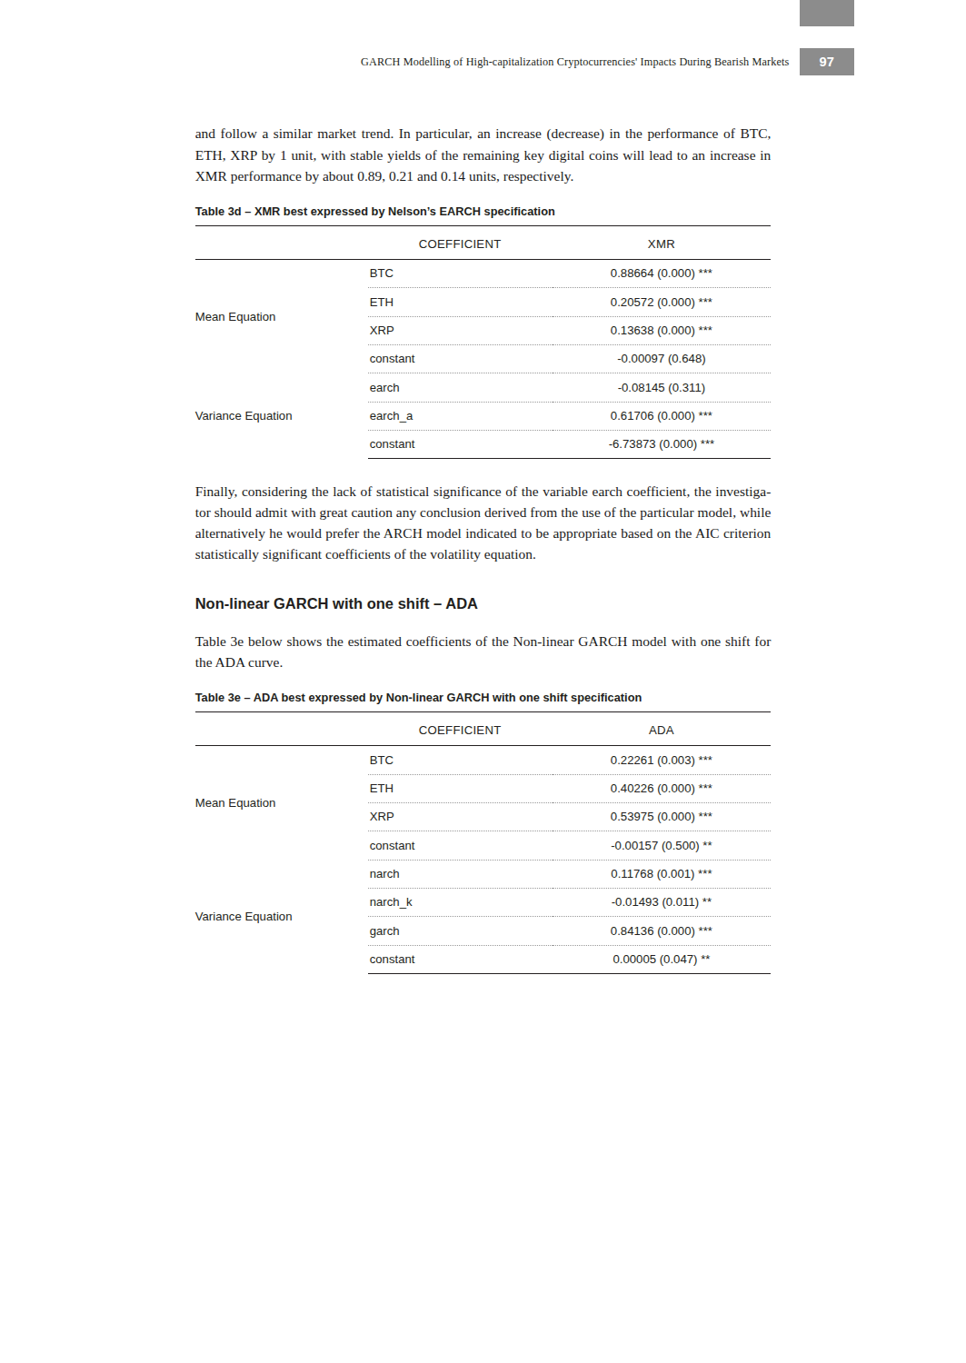GARCH Modelling of High-capitalization Cryptocurrencies' Impacts During Bearish Markets
97
and follow a similar market trend. In particular, an increase (decrease) in the performance of BTC, ETH, XRP by 1 unit, with stable yields of the remaining key digital coins will lead to an increase in XMR performance by about 0.89, 0.21 and 0.14 units, respectively.
Table 3d – XMR best expressed by Nelson’s EARCH specification
| | COEFFICIENT | XMR |
| --- | --- | --- |
| Mean Equation | BTC | 0.88664 (0.000) *** |
| ETH | 0.20572 (0.000) *** |
| XRP | 0.13638 (0.000) *** |
| constant | -0.00097 (0.648) |
| Variance Equation | earch | -0.08145 (0.311) |
| earch_a | 0.61706 (0.000) *** |
| constant | -6.73873 (0.000) *** |
Finally, considering the lack of statistical significance of the variable earch coefficient, the investigator should admit with great caution any conclusion derived from the use of the particular model, while alternatively he would prefer the ARCH model indicated to be appropriate based on the AIC criterion statistically significant coefficients of the volatility equation.
Non-linear GARCH with one shift – ADA
Table 3e below shows the estimated coefficients of the Non-linear GARCH model with one shift for the ADA curve.
Table 3e – ADA best expressed by Non-linear GARCH with one shift specification
| | COEFFICIENT | ADA |
| --- | --- | --- |
| Mean Equation | BTC | 0.22261 (0.003) *** |
| ETH | 0.40226 (0.000) *** |
| XRP | 0.53975 (0.000) *** |
| constant | -0.00157 (0.500) ** |
| Variance Equation | narch | 0.11768 (0.001) *** |
| narch_k | -0.01493 (0.011) ** |
| garch | 0.84136 (0.000) *** |
| constant | 0.00005 (0.047) ** |